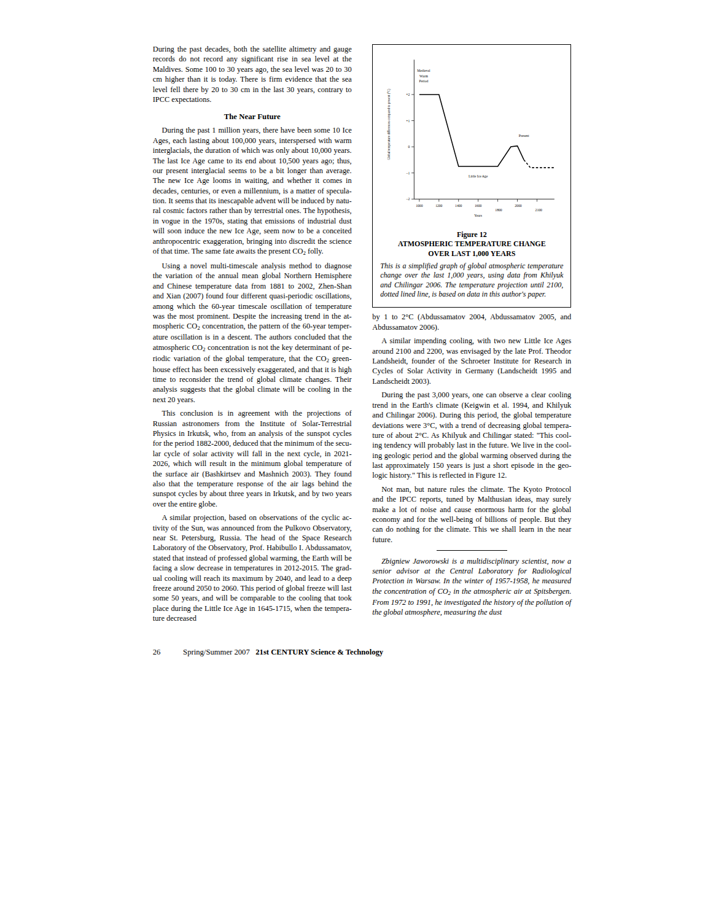During the past decades, both the satellite altimetry and gauge records do not record any significant rise in sea level at the Maldives. Some 100 to 30 years ago, the sea level was 20 to 30 cm higher than it is today. There is firm evidence that the sea level fell there by 20 to 30 cm in the last 30 years, contrary to IPCC expectations.
The Near Future
During the past 1 million years, there have been some 10 Ice Ages, each lasting about 100,000 years, interspersed with warm interglacials, the duration of which was only about 10,000 years. The last Ice Age came to its end about 10,500 years ago; thus, our present interglacial seems to be a bit longer than average. The new Ice Age looms in waiting, and whether it comes in decades, centuries, or even a millennium, is a matter of speculation. It seems that its inescapable advent will be induced by natural cosmic factors rather than by terrestrial ones. The hypothesis, in vogue in the 1970s, stating that emissions of industrial dust will soon induce the new Ice Age, seem now to be a conceited anthropocentric exaggeration, bringing into discredit the science of that time. The same fate awaits the present CO2 folly.
Using a novel multi-timescale analysis method to diagnose the variation of the annual mean global Northern Hemisphere and Chinese temperature data from 1881 to 2002, Zhen-Shan and Xian (2007) found four different quasi-periodic oscillations, among which the 60-year timescale oscillation of temperature was the most prominent. Despite the increasing trend in the atmospheric CO2 concentration, the pattern of the 60-year temperature oscillation is in a descent. The authors concluded that the atmospheric CO2 concentration is not the key determinant of periodic variation of the global temperature, that the CO2 greenhouse effect has been excessively exaggerated, and that it is high time to reconsider the trend of global climate changes. Their analysis suggests that the global climate will be cooling in the next 20 years.
This conclusion is in agreement with the projections of Russian astronomers from the Institute of Solar-Terrestrial Physics in Irkutsk, who, from an analysis of the sunspot cycles for the period 1882-2000, deduced that the minimum of the secular cycle of solar activity will fall in the next cycle, in 2021-2026, which will result in the minimum global temperature of the surface air (Bashkirtsev and Mashnich 2003). They found also that the temperature response of the air lags behind the sunspot cycles by about three years in Irkutsk, and by two years over the entire globe.
A similar projection, based on observations of the cyclic activity of the Sun, was announced from the Pulkovo Observatory, near St. Petersburg, Russia. The head of the Space Research Laboratory of the Observatory, Prof. Habibullo I. Abdussamatov, stated that instead of professed global warming, the Earth will be facing a slow decrease in temperatures in 2012-2015. The gradual cooling will reach its maximum by 2040, and lead to a deep freeze around 2050 to 2060. This period of global freeze will last some 50 years, and will be comparable to the cooling that took place during the Little Ice Age in 1645-1715, when the temperature decreased
Global temperature differences compared to present (°C) +2 +1 0 –1 –2 1000 1200 1400 1600 1800 2000 2100 Years Medieval Warm Period Little Ice Age Present
Figure 12 ATMOSPHERIC TEMPERATURE CHANGE
OVER LAST 1,000 YEARS This is a simplified graph of global atmospheric temperature change over the last 1,000 years, using data from Khilyuk and Chilingar 2006. The temperature projection until 2100, dotted lined line, is based on data in this author's paper.
by 1 to 2°C (Abdussamatov 2004, Abdussamatov 2005, and Abdussamatov 2006).
A similar impending cooling, with two new Little Ice Ages around 2100 and 2200, was envisaged by the late Prof. Theodor Landsheidt, founder of the Schroeter Institute for Research in Cycles of Solar Activity in Germany (Landscheidt 1995 and Landscheidt 2003).
During the past 3,000 years, one can observe a clear cooling trend in the Earth's climate (Keigwin et al. 1994, and Khilyuk and Chilingar 2006). During this period, the global temperature deviations were 3°C, with a trend of decreasing global temperature of about 2°C. As Khilyuk and Chilingar stated: "This cooling tendency will probably last in the future. We live in the cooling geologic period and the global warming observed during the last approximately 150 years is just a short episode in the geologic history." This is reflected in Figure 12.
Not man, but nature rules the climate. The Kyoto Protocol and the IPCC reports, tuned by Malthusian ideas, may surely make a lot of noise and cause enormous harm for the global economy and for the well-being of billions of people. But they can do nothing for the climate. This we shall learn in the near future.
Zbigniew Jaworowski is a multidisciplinary scientist, now a senior advisor at the Central Laboratory for Radiological Protection in Warsaw. In the winter of 1957-1958, he measured the concentration of CO2 in the atmospheric air at Spitsbergen. From 1972 to 1991, he investigated the history of the pollution of the global atmosphere, measuring the dust
26 Spring/Summer 2007 21st CENTURY Science & Technology